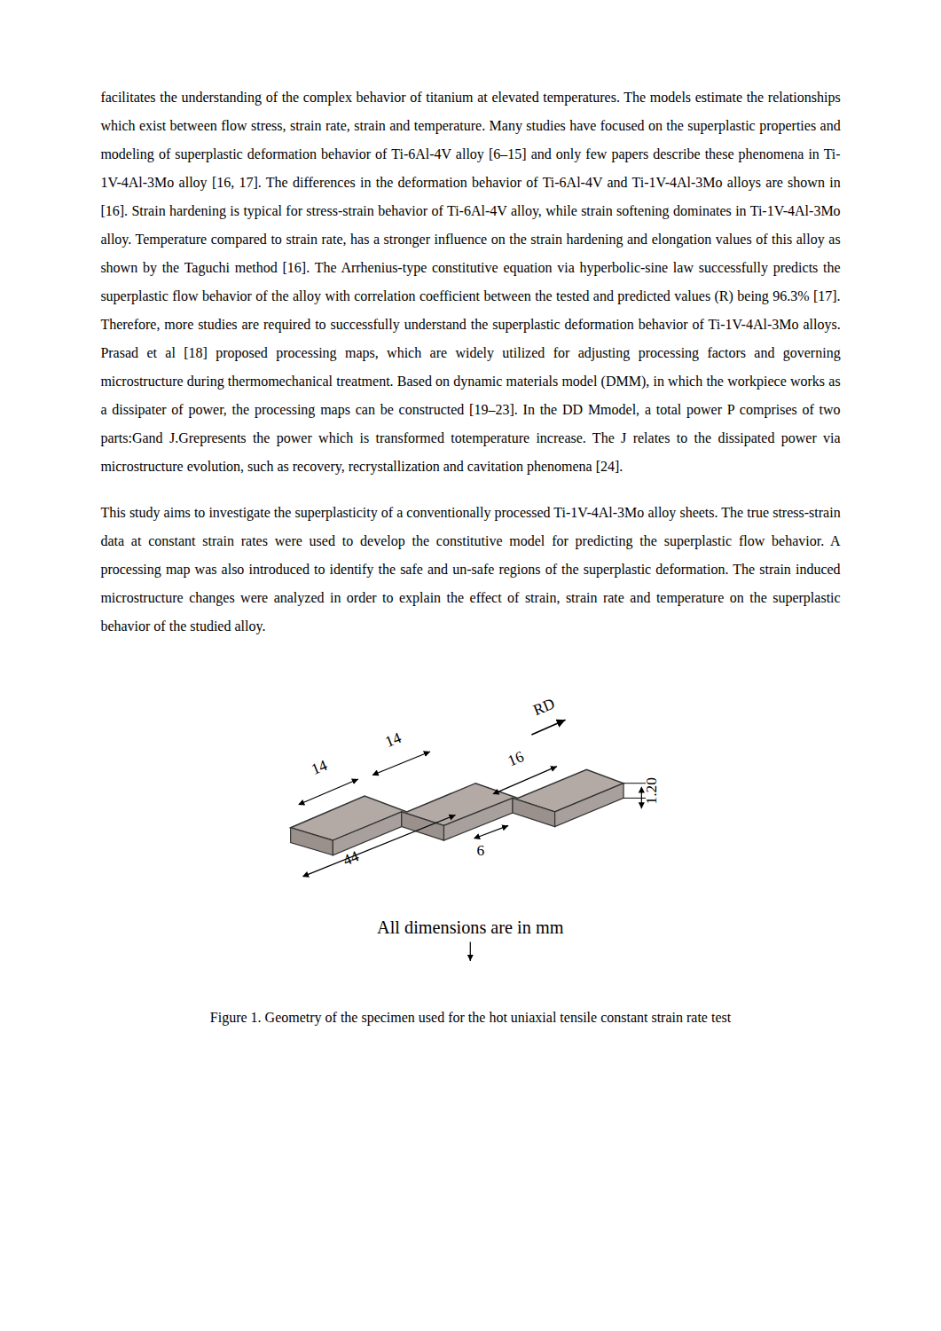facilitates the understanding of the complex behavior of titanium at elevated temperatures. The models estimate the relationships which exist between flow stress, strain rate, strain and temperature. Many studies have focused on the superplastic properties and modeling of superplastic deformation behavior of Ti-6Al-4V alloy [6–15] and only few papers describe these phenomena in Ti-1V-4Al-3Mo alloy [16, 17]. The differences in the deformation behavior of Ti-6Al-4V and Ti-1V-4Al-3Mo alloys are shown in [16]. Strain hardening is typical for stress-strain behavior of Ti-6Al-4V alloy, while strain softening dominates in Ti-1V-4Al-3Mo alloy. Temperature compared to strain rate, has a stronger influence on the strain hardening and elongation values of this alloy as shown by the Taguchi method [16]. The Arrhenius-type constitutive equation via hyperbolic-sine law successfully predicts the superplastic flow behavior of the alloy with correlation coefficient between the tested and predicted values (R) being 96.3% [17]. Therefore, more studies are required to successfully understand the superplastic deformation behavior of Ti-1V-4Al-3Mo alloys. Prasad et al [18] proposed processing maps, which are widely utilized for adjusting processing factors and governing microstructure during thermomechanical treatment. Based on dynamic materials model (DMM), in which the workpiece works as a dissipater of power, the processing maps can be constructed [19–23]. In the DD Mmodel, a total power P comprises of two parts:Gand J.Grepresents the power which is transformed totemperature increase. The J relates to the dissipated power via microstructure evolution, such as recovery, recrystallization and cavitation phenomena [24].
This study aims to investigate the superplasticity of a conventionally processed Ti-1V-4Al-3Mo alloy sheets. The true stress-strain data at constant strain rates were used to develop the constitutive model for predicting the superplastic flow behavior. A processing map was also introduced to identify the safe and un-safe regions of the superplastic deformation. The strain induced microstructure changes were analyzed in order to explain the effect of strain, strain rate and temperature on the superplastic behavior of the studied alloy.
14 14 RD 16 44 6 1.20 All dimensions are in mm
Figure 1. Geometry of the specimen used for the hot uniaxial tensile constant strain rate test